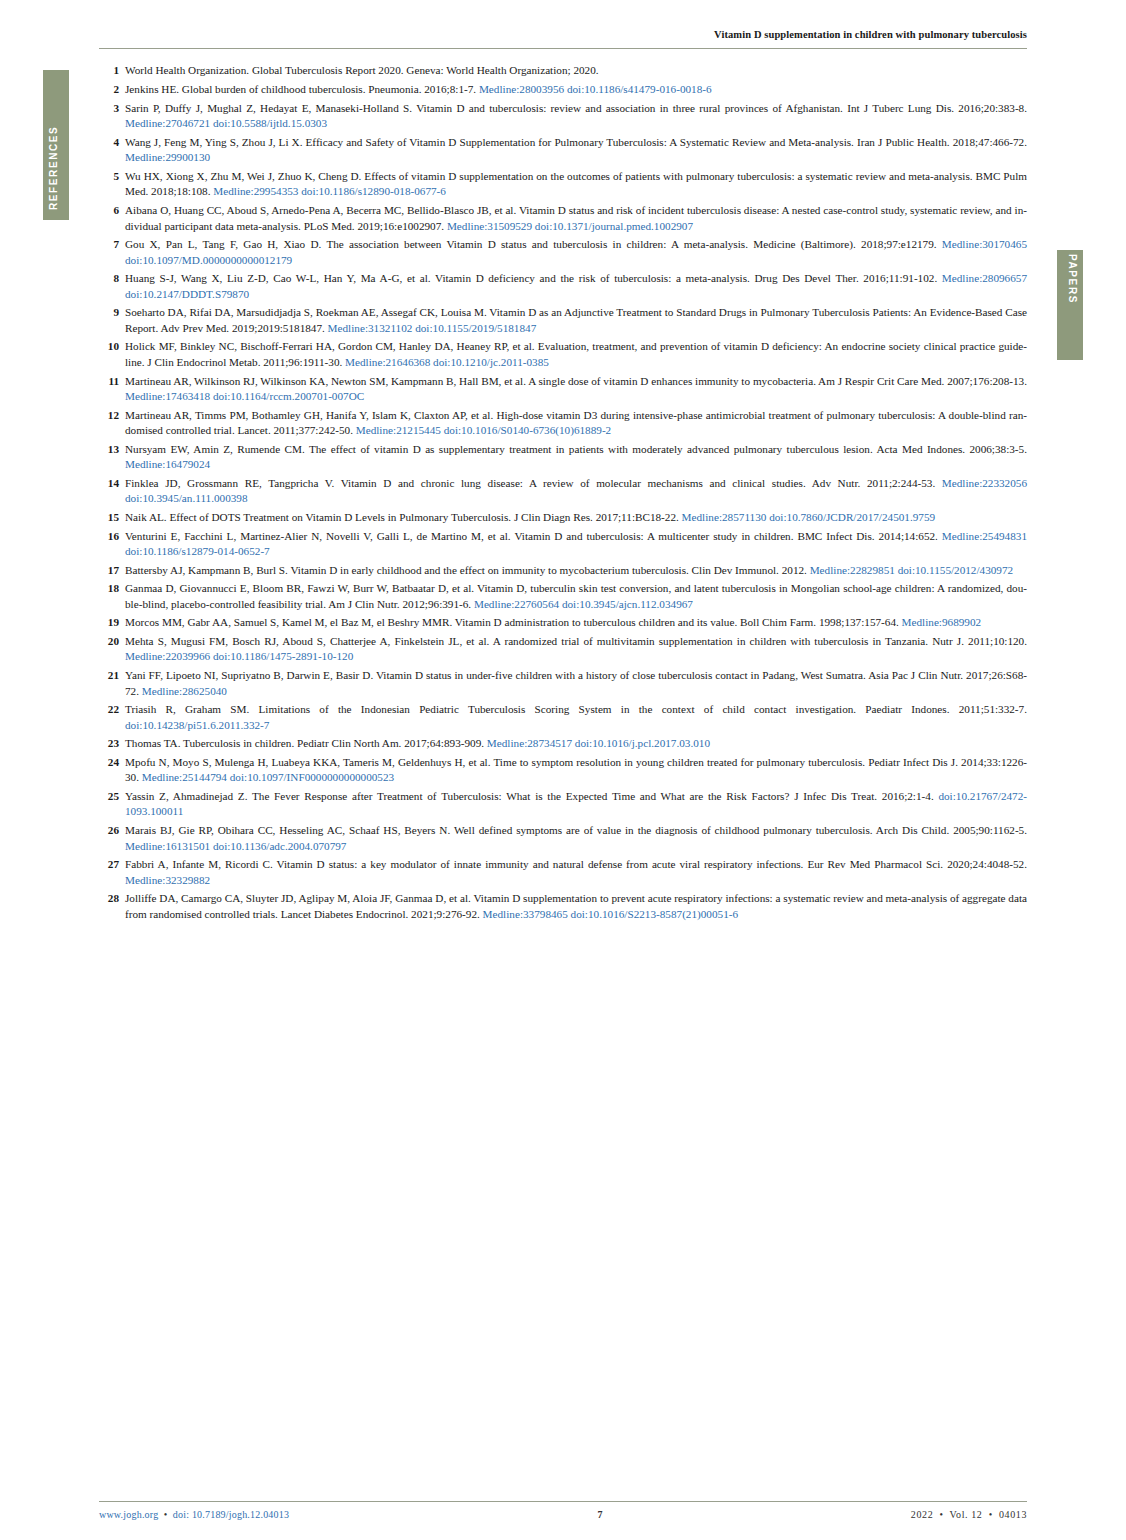Vitamin D supplementation in children with pulmonary tuberculosis
REFERENCES
PAPERS
World Health Organization. Global Tuberculosis Report 2020. Geneva: World Health Organization; 2020.
Jenkins HE. Global burden of childhood tuberculosis. Pneumonia. 2016;8:1-7. Medline:28003956 doi:10.1186/s41479-016-0018-6
Sarin P, Duffy J, Mughal Z, Hedayat E, Manaseki-Holland S. Vitamin D and tuberculosis: review and association in three rural provinces of Afghanistan. Int J Tuberc Lung Dis. 2016;20:383-8. Medline:27046721 doi:10.5588/ijtld.15.0303
Wang J, Feng M, Ying S, Zhou J, Li X. Efficacy and Safety of Vitamin D Supplementation for Pulmonary Tuberculosis: A Systematic Review and Meta-analysis. Iran J Public Health. 2018;47:466-72. Medline:29900130
Wu HX, Xiong X, Zhu M, Wei J, Zhuo K, Cheng D. Effects of vitamin D supplementation on the outcomes of patients with pulmonary tuberculosis: a systematic review and meta-analysis. BMC Pulm Med. 2018;18:108. Medline:29954353 doi:10.1186/s12890-018-0677-6
Aibana O, Huang CC, Aboud S, Arnedo-Pena A, Becerra MC, Bellido-Blasco JB, et al. Vitamin D status and risk of incident tuberculosis disease: A nested case-control study, systematic review, and individual participant data meta-analysis. PLoS Med. 2019;16:e1002907. Medline:31509529 doi:10.1371/journal.pmed.1002907
Gou X, Pan L, Tang F, Gao H, Xiao D. The association between Vitamin D status and tuberculosis in children: A meta-analysis. Medicine (Baltimore). 2018;97:e12179. Medline:30170465 doi:10.1097/MD.0000000000012179
Huang S-J, Wang X, Liu Z-D, Cao W-L, Han Y, Ma A-G, et al. Vitamin D deficiency and the risk of tuberculosis: a meta-analysis. Drug Des Devel Ther. 2016;11:91-102. Medline:28096657 doi:10.2147/DDDT.S79870
Soeharto DA, Rifai DA, Marsudidjadja S, Roekman AE, Assegaf CK, Louisa M. Vitamin D as an Adjunctive Treatment to Standard Drugs in Pulmonary Tuberculosis Patients: An Evidence-Based Case Report. Adv Prev Med. 2019;2019:5181847. Medline:31321102 doi:10.1155/2019/5181847
Holick MF, Binkley NC, Bischoff-Ferrari HA, Gordon CM, Hanley DA, Heaney RP, et al. Evaluation, treatment, and prevention of vitamin D deficiency: An endocrine society clinical practice guideline. J Clin Endocrinol Metab. 2011;96:1911-30. Medline:21646368 doi:10.1210/jc.2011-0385
Martineau AR, Wilkinson RJ, Wilkinson KA, Newton SM, Kampmann B, Hall BM, et al. A single dose of vitamin D enhances immunity to mycobacteria. Am J Respir Crit Care Med. 2007;176:208-13. Medline:17463418 doi:10.1164/rccm.200701-007OC
Martineau AR, Timms PM, Bothamley GH, Hanifa Y, Islam K, Claxton AP, et al. High-dose vitamin D3 during intensive-phase antimicrobial treatment of pulmonary tuberculosis: A double-blind randomised controlled trial. Lancet. 2011;377:242-50. Medline:21215445 doi:10.1016/S0140-6736(10)61889-2
Nursyam EW, Amin Z, Rumende CM. The effect of vitamin D as supplementary treatment in patients with moderately advanced pulmonary tuberculous lesion. Acta Med Indones. 2006;38:3-5. Medline:16479024
Finklea JD, Grossmann RE, Tangpricha V. Vitamin D and chronic lung disease: A review of molecular mechanisms and clinical studies. Adv Nutr. 2011;2:244-53. Medline:22332056 doi:10.3945/an.111.000398
Naik AL. Effect of DOTS Treatment on Vitamin D Levels in Pulmonary Tuberculosis. J Clin Diagn Res. 2017;11:BC18-22. Medline:28571130 doi:10.7860/JCDR/2017/24501.9759
Venturini E, Facchini L, Martinez-Alier N, Novelli V, Galli L, de Martino M, et al. Vitamin D and tuberculosis: A multicenter study in children. BMC Infect Dis. 2014;14:652. Medline:25494831 doi:10.1186/s12879-014-0652-7
Battersby AJ, Kampmann B, Burl S. Vitamin D in early childhood and the effect on immunity to mycobacterium tuberculosis. Clin Dev Immunol. 2012. Medline:22829851 doi:10.1155/2012/430972
Ganmaa D, Giovannucci E, Bloom BR, Fawzi W, Burr W, Batbaatar D, et al. Vitamin D, tuberculin skin test conversion, and latent tuberculosis in Mongolian school-age children: A randomized, double-blind, placebo-controlled feasibility trial. Am J Clin Nutr. 2012;96:391-6. Medline:22760564 doi:10.3945/ajcn.112.034967
Morcos MM, Gabr AA, Samuel S, Kamel M, el Baz M, el Beshry MMR. Vitamin D administration to tuberculous children and its value. Boll Chim Farm. 1998;137:157-64. Medline:9689902
Mehta S, Mugusi FM, Bosch RJ, Aboud S, Chatterjee A, Finkelstein JL, et al. A randomized trial of multivitamin supplementation in children with tuberculosis in Tanzania. Nutr J. 2011;10:120. Medline:22039966 doi:10.1186/1475-2891-10-120
Yani FF, Lipoeto NI, Supriyatno B, Darwin E, Basir D. Vitamin D status in under-five children with a history of close tuberculosis contact in Padang, West Sumatra. Asia Pac J Clin Nutr. 2017;26:S68-72. Medline:28625040
Triasih R, Graham SM. Limitations of the Indonesian Pediatric Tuberculosis Scoring System in the context of child contact investigation. Paediatr Indones. 2011;51:332-7. doi:10.14238/pi51.6.2011.332-7
Thomas TA. Tuberculosis in children. Pediatr Clin North Am. 2017;64:893-909. Medline:28734517 doi:10.1016/j.pcl.2017.03.010
Mpofu N, Moyo S, Mulenga H, Luabeya KKA, Tameris M, Geldenhuys H, et al. Time to symptom resolution in young children treated for pulmonary tuberculosis. Pediatr Infect Dis J. 2014;33:1226-30. Medline:25144794 doi:10.1097/INF0000000000000523
Yassin Z, Ahmadinejad Z. The Fever Response after Treatment of Tuberculosis: What is the Expected Time and What are the Risk Factors? J Infec Dis Treat. 2016;2:1-4. doi:10.21767/2472-1093.100011
Marais BJ, Gie RP, Obihara CC, Hesseling AC, Schaaf HS, Beyers N. Well defined symptoms are of value in the diagnosis of childhood pulmonary tuberculosis. Arch Dis Child. 2005;90:1162-5. Medline:16131501 doi:10.1136/adc.2004.070797
Fabbri A, Infante M, Ricordi C. Vitamin D status: a key modulator of innate immunity and natural defense from acute viral respiratory infections. Eur Rev Med Pharmacol Sci. 2020;24:4048-52. Medline:32329882
Jolliffe DA, Camargo CA, Sluyter JD, Aglipay M, Aloia JF, Ganmaa D, et al. Vitamin D supplementation to prevent acute respiratory infections: a systematic review and meta-analysis of aggregate data from randomised controlled trials. Lancet Diabetes Endocrinol. 2021;9:276-92. Medline:33798465 doi:10.1016/S2213-8587(21)00051-6
www.jogh.org • doi: 10.7189/jogh.12.04013
7
2022 • Vol. 12 • 04013